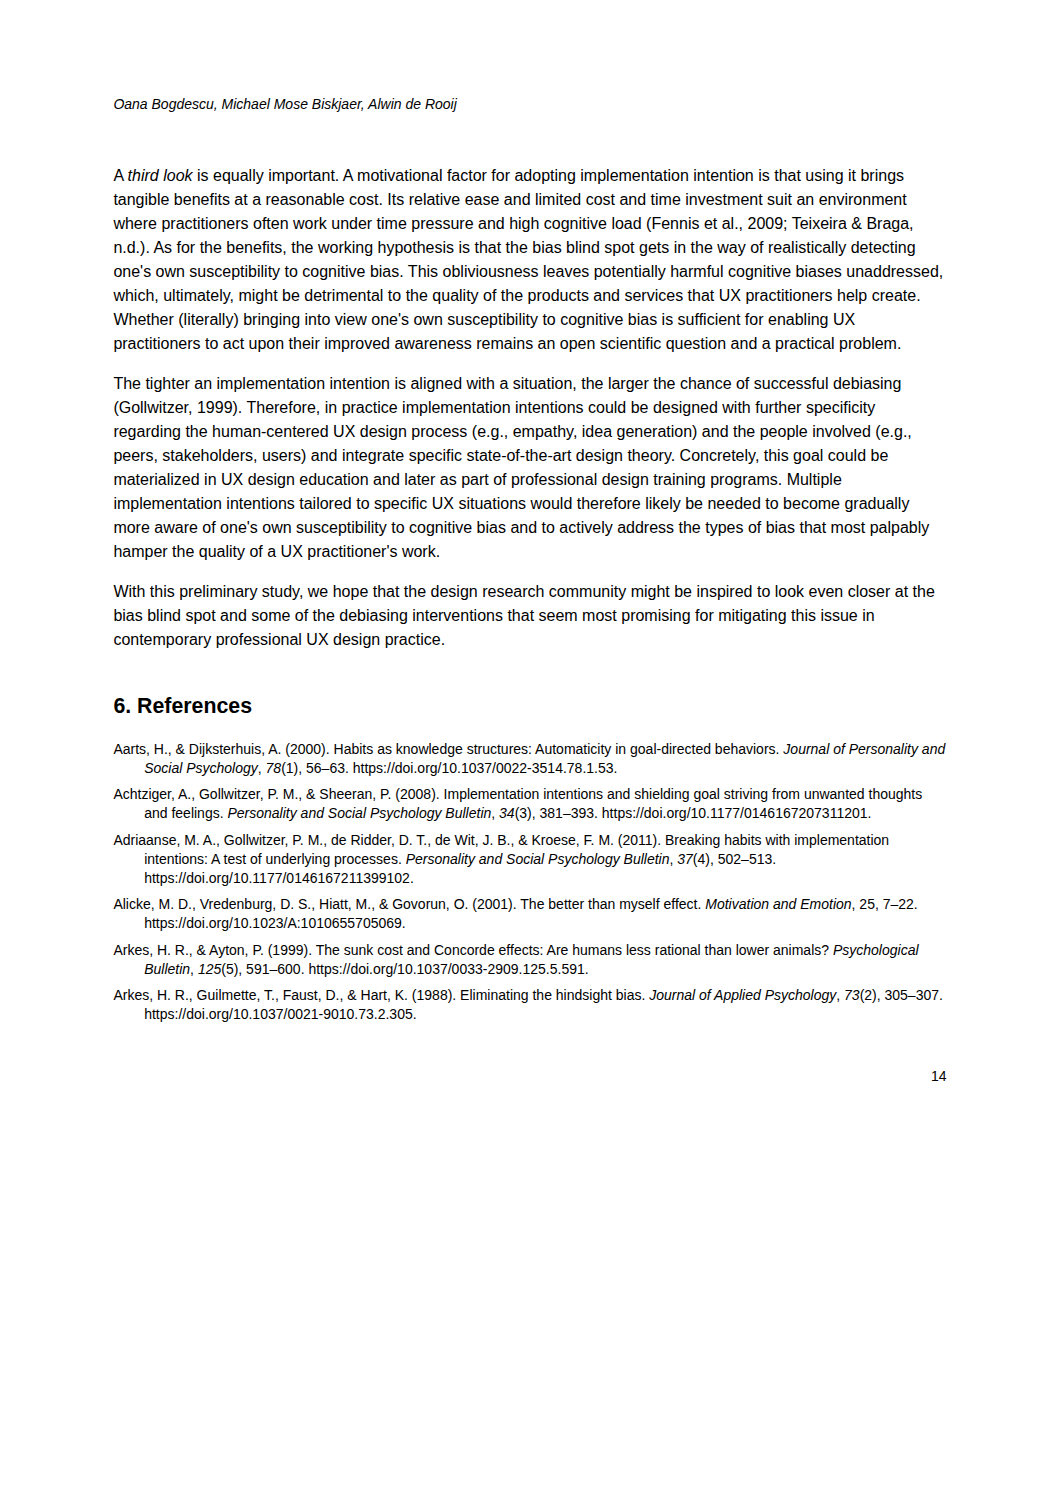Oana Bogdescu, Michael Mose Biskjaer, Alwin de Rooij
A third look is equally important. A motivational factor for adopting implementation intention is that using it brings tangible benefits at a reasonable cost. Its relative ease and limited cost and time investment suit an environment where practitioners often work under time pressure and high cognitive load (Fennis et al., 2009; Teixeira & Braga, n.d.). As for the benefits, the working hypothesis is that the bias blind spot gets in the way of realistically detecting one's own susceptibility to cognitive bias. This obliviousness leaves potentially harmful cognitive biases unaddressed, which, ultimately, might be detrimental to the quality of the products and services that UX practitioners help create. Whether (literally) bringing into view one's own susceptibility to cognitive bias is sufficient for enabling UX practitioners to act upon their improved awareness remains an open scientific question and a practical problem.
The tighter an implementation intention is aligned with a situation, the larger the chance of successful debiasing (Gollwitzer, 1999). Therefore, in practice implementation intentions could be designed with further specificity regarding the human-centered UX design process (e.g., empathy, idea generation) and the people involved (e.g., peers, stakeholders, users) and integrate specific state-of-the-art design theory. Concretely, this goal could be materialized in UX design education and later as part of professional design training programs. Multiple implementation intentions tailored to specific UX situations would therefore likely be needed to become gradually more aware of one's own susceptibility to cognitive bias and to actively address the types of bias that most palpably hamper the quality of a UX practitioner's work.
With this preliminary study, we hope that the design research community might be inspired to look even closer at the bias blind spot and some of the debiasing interventions that seem most promising for mitigating this issue in contemporary professional UX design practice.
6. References
Aarts, H., & Dijksterhuis, A. (2000). Habits as knowledge structures: Automaticity in goal-directed behaviors. Journal of Personality and Social Psychology, 78(1), 56–63. https://doi.org/10.1037/0022-3514.78.1.53.
Achtziger, A., Gollwitzer, P. M., & Sheeran, P. (2008). Implementation intentions and shielding goal striving from unwanted thoughts and feelings. Personality and Social Psychology Bulletin, 34(3), 381–393. https://doi.org/10.1177/0146167207311201.
Adriaanse, M. A., Gollwitzer, P. M., de Ridder, D. T., de Wit, J. B., & Kroese, F. M. (2011). Breaking habits with implementation intentions: A test of underlying processes. Personality and Social Psychology Bulletin, 37(4), 502–513. https://doi.org/10.1177/0146167211399102.
Alicke, M. D., Vredenburg, D. S., Hiatt, M., & Govorun, O. (2001). The better than myself effect. Motivation and Emotion, 25, 7–22. https://doi.org/10.1023/A:1010655705069.
Arkes, H. R., & Ayton, P. (1999). The sunk cost and Concorde effects: Are humans less rational than lower animals? Psychological Bulletin, 125(5), 591–600. https://doi.org/10.1037/0033-2909.125.5.591.
Arkes, H. R., Guilmette, T., Faust, D., & Hart, K. (1988). Eliminating the hindsight bias. Journal of Applied Psychology, 73(2), 305–307. https://doi.org/10.1037/0021-9010.73.2.305.
14